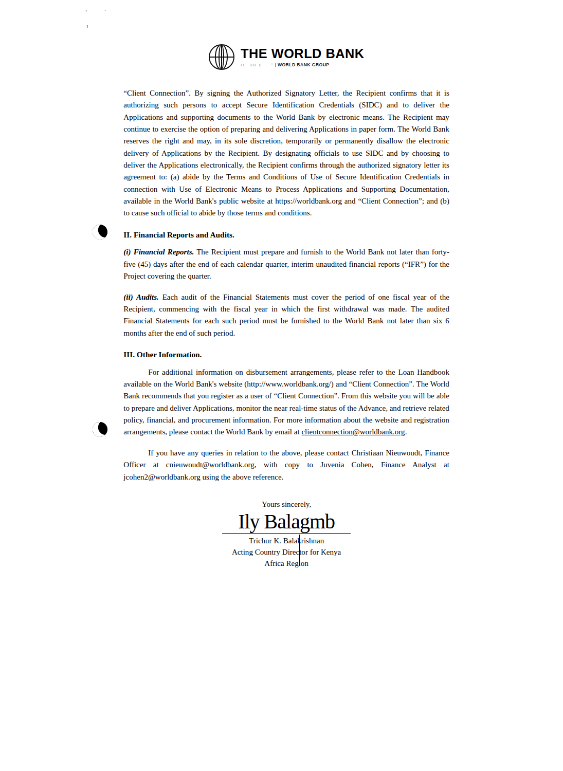'` ı
THE WORLD BANK
ıı ˙ɔɒ ɛ ˙ ˙ˡ | WORLD BANK GROUP
“Client Connection”. By signing the Authorized Signatory Letter, the Recipient confirms that it is authorizing such persons to accept Secure Identification Credentials (SIDC) and to deliver the Applications and supporting documents to the World Bank by electronic means. The Recipient may continue to exercise the option of preparing and delivering Applications in paper form. The World Bank reserves the right and may, in its sole discretion, temporarily or permanently disallow the electronic delivery of Applications by the Recipient. By designating officials to use SIDC and by choosing to deliver the Applications electronically, the Recipient confirms through the authorized signatory letter its agreement to: (a) abide by the Terms and Conditions of Use of Secure Identification Credentials in connection with Use of Electronic Means to Process Applications and Supporting Documentation, available in the World Bank's public website at https://worldbank.org and “Client Connection”; and (b) to cause such official to abide by those terms and conditions.
II. Financial Reports and Audits.
(i) Financial Reports. The Recipient must prepare and furnish to the World Bank not later than forty-five (45) days after the end of each calendar quarter, interim unaudited financial reports (“IFR”) for the Project covering the quarter.
(ii) Audits. Each audit of the Financial Statements must cover the period of one fiscal year of the Recipient, commencing with the fiscal year in which the first withdrawal was made. The audited Financial Statements for each such period must be furnished to the World Bank not later than six 6 months after the end of such period.
III. Other Information.
For additional information on disbursement arrangements, please refer to the Loan Handbook available on the World Bank's website (http://www.worldbank.org/) and “Client Connection”. The World Bank recommends that you register as a user of “Client Connection”. From this website you will be able to prepare and deliver Applications, monitor the near real-time status of the Advance, and retrieve related policy, financial, and procurement information. For more information about the website and registration arrangements, please contact the World Bank by email at clientconnection@worldbank.org.
If you have any queries in relation to the above, please contact Christiaan Nieuwoudt, Finance Officer at cnieuwoudt@worldbank.org, with copy to Juvenia Cohen, Finance Analyst at jcohen2@worldbank.org using the above reference.
Yours sincerely,
Ily Balagmb
Trichur K. Balakrishnan
Acting Country Director for Kenya
Africa Region